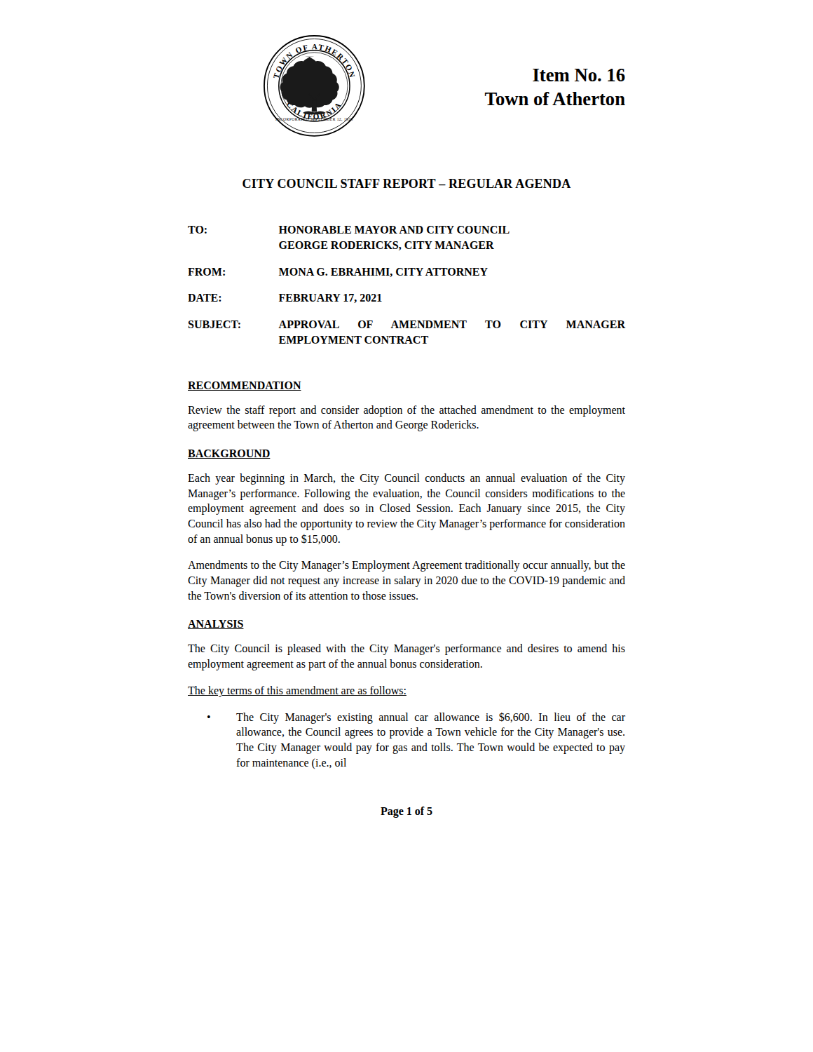TOWN OF ATHERTON CALIFORNIA INCORPORATED SEPTEMBER 12, 1923
Item No. 16
Town of Atherton
CITY COUNCIL STAFF REPORT – REGULAR AGENDA
| TO: | HONORABLE MAYOR AND CITY COUNCIL GEORGE RODERICKS, CITY MANAGER |
| FROM: | MONA G. EBRAHIMI, CITY ATTORNEY |
| DATE: | FEBRUARY 17, 2021 |
| SUBJECT: | APPROVAL OF AMENDMENT TO CITY MANAGER EMPLOYMENT CONTRACT |
RECOMMENDATION
Review the staff report and consider adoption of the attached amendment to the employment agreement between the Town of Atherton and George Rodericks.
BACKGROUND
Each year beginning in March, the City Council conducts an annual evaluation of the City Manager’s performance. Following the evaluation, the Council considers modifications to the employment agreement and does so in Closed Session. Each January since 2015, the City Council has also had the opportunity to review the City Manager’s performance for consideration of an annual bonus up to $15,000.
Amendments to the City Manager’s Employment Agreement traditionally occur annually, but the City Manager did not request any increase in salary in 2020 due to the COVID-19 pandemic and the Town's diversion of its attention to those issues.
ANALYSIS
The City Council is pleased with the City Manager's performance and desires to amend his employment agreement as part of the annual bonus consideration.
The key terms of this amendment are as follows:
The City Manager's existing annual car allowance is $6,600. In lieu of the car allowance, the Council agrees to provide a Town vehicle for the City Manager's use. The City Manager would pay for gas and tolls. The Town would be expected to pay for maintenance (i.e., oil
Page 1 of 5